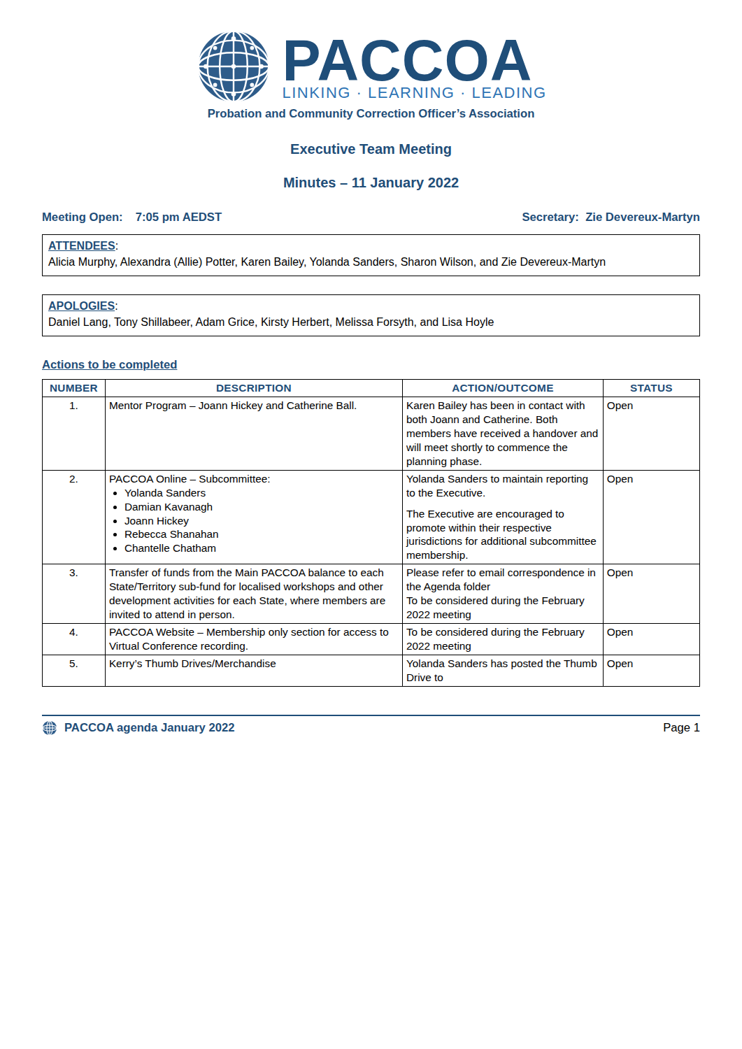PACCOA LINKING · LEARNING · LEADING
Probation and Community Correction Officer’s Association
Executive Team Meeting
Minutes – 11 January 2022
Meeting Open: 7:05 pm AEDST
Secretary: Zie Devereux-Martyn
ATTENDEES:
Alicia Murphy, Alexandra (Allie) Potter, Karen Bailey, Yolanda Sanders, Sharon Wilson, and Zie Devereux-Martyn
APOLOGIES:
Daniel Lang, Tony Shillabeer, Adam Grice, Kirsty Herbert, Melissa Forsyth, and Lisa Hoyle
Actions to be completed
| NUMBER | DESCRIPTION | ACTION/OUTCOME | STATUS |
| --- | --- | --- | --- |
| 1. | Mentor Program – Joann Hickey and Catherine Ball. | Karen Bailey has been in contact with both Joann and Catherine. Both members have received a handover and will meet shortly to commence the planning phase. | Open |
| 2. | PACCOA Online – Subcommittee: Yolanda Sanders Damian Kavanagh Joann Hickey Rebecca Shanahan Chantelle Chatham | Yolanda Sanders to maintain reporting to the Executive. The Executive are encouraged to promote within their respective jurisdictions for additional subcommittee membership. | Open |
| 3. | Transfer of funds from the Main PACCOA balance to each State/Territory sub-fund for localised workshops and other development activities for each State, where members are invited to attend in person. | Please refer to email correspondence in the Agenda folder To be considered during the February 2022 meeting | Open |
| 4. | PACCOA Website – Membership only section for access to Virtual Conference recording. | To be considered during the February 2022 meeting | Open |
| 5. | Kerry’s Thumb Drives/Merchandise | Yolanda Sanders has posted the Thumb Drive to | Open |
PACCOA agenda January 2022
Page 1